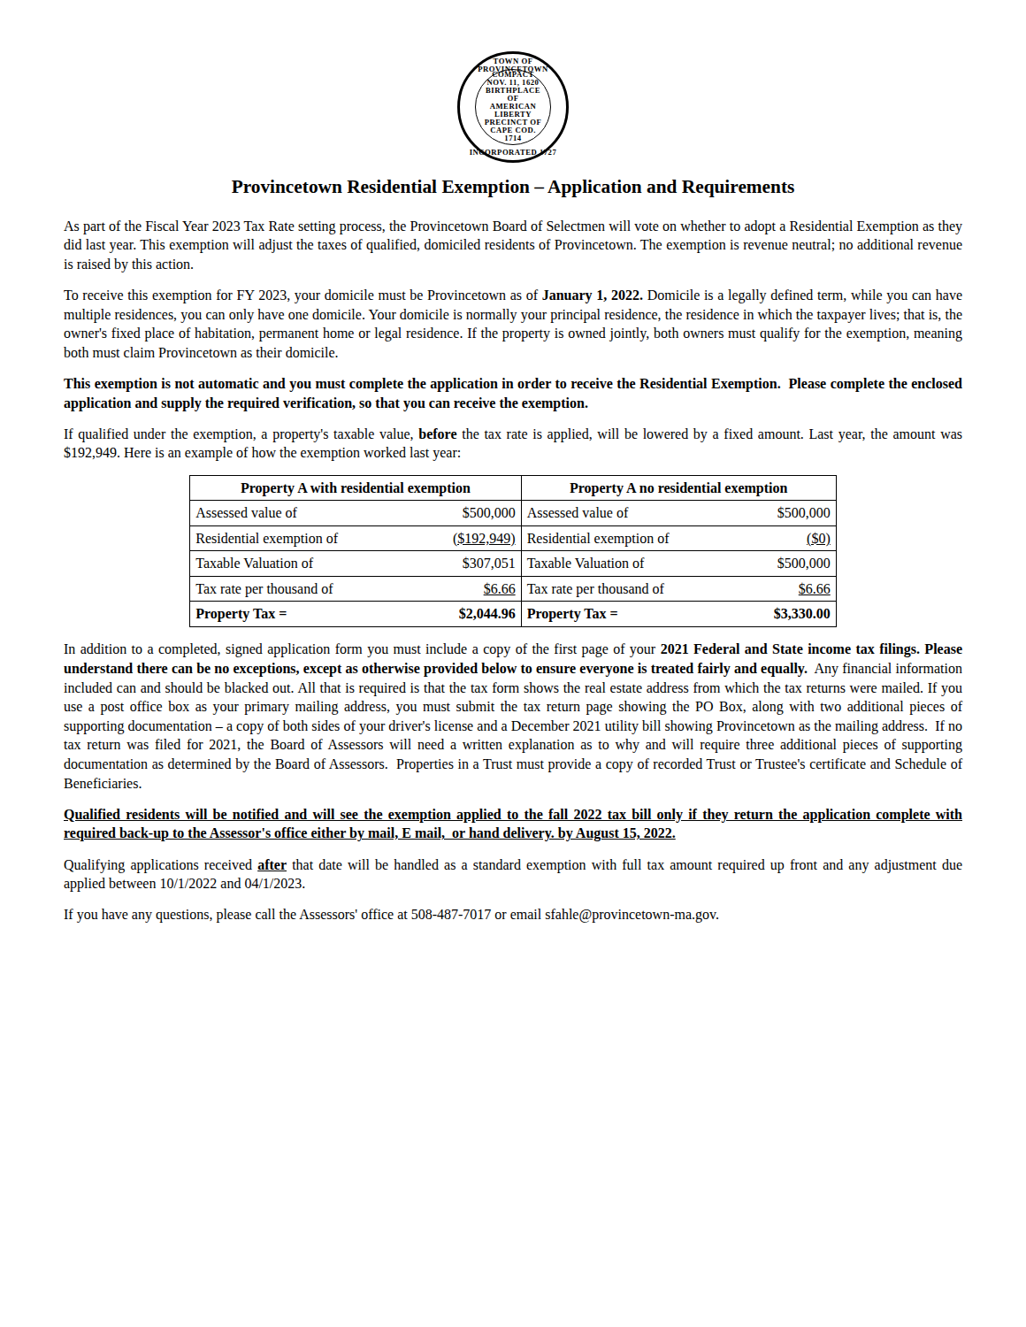TOWN OF PROVINCETOWN
COMPACT
NOV. 11, 1620
BIRTHPLACE
OF
AMERICAN
LIBERTY
PRECINCT OF
CAPE COD.
1714
INCORPORATED 1727
Provincetown Residential Exemption – Application and Requirements
As part of the Fiscal Year 2023 Tax Rate setting process, the Provincetown Board of Selectmen will vote on whether to adopt a Residential Exemption as they did last year. This exemption will adjust the taxes of qualified, domiciled residents of Provincetown. The exemption is revenue neutral; no additional revenue is raised by this action.
To receive this exemption for FY 2023, your domicile must be Provincetown as of January 1, 2022. Domicile is a legally defined term, while you can have multiple residences, you can only have one domicile. Your domicile is normally your principal residence, the residence in which the taxpayer lives; that is, the owner's fixed place of habitation, permanent home or legal residence. If the property is owned jointly, both owners must qualify for the exemption, meaning both must claim Provincetown as their domicile.
This exemption is not automatic and you must complete the application in order to receive the Residential Exemption. Please complete the enclosed application and supply the required verification, so that you can receive the exemption.
If qualified under the exemption, a property's taxable value, before the tax rate is applied, will be lowered by a fixed amount. Last year, the amount was $192,949. Here is an example of how the exemption worked last year:
| Property A with residential exemption | Property A no residential exemption |
| --- | --- |
| Assessed value of $500,000 | Assessed value of $500,000 |
| Residential exemption of ($192,949) | Residential exemption of ($0) |
| Taxable Valuation of $307,051 | Taxable Valuation of $500,000 |
| Tax rate per thousand of $6.66 | Tax rate per thousand of $6.66 |
| Property Tax = $2,044.96 | Property Tax = $3,330.00 |
In addition to a completed, signed application form you must include a copy of the first page of your 2021 Federal and State income tax filings. Please understand there can be no exceptions, except as otherwise provided below to ensure everyone is treated fairly and equally. Any financial information included can and should be blacked out. All that is required is that the tax form shows the real estate address from which the tax returns were mailed. If you use a post office box as your primary mailing address, you must submit the tax return page showing the PO Box, along with two additional pieces of supporting documentation – a copy of both sides of your driver's license and a December 2021 utility bill showing Provincetown as the mailing address. If no tax return was filed for 2021, the Board of Assessors will need a written explanation as to why and will require three additional pieces of supporting documentation as determined by the Board of Assessors. Properties in a Trust must provide a copy of recorded Trust or Trustee's certificate and Schedule of Beneficiaries.
Qualified residents will be notified and will see the exemption applied to the fall 2022 tax bill only if they return the application complete with required back-up to the Assessor's office either by mail, E mail, or hand delivery. by August 15, 2022.
Qualifying applications received after that date will be handled as a standard exemption with full tax amount required up front and any adjustment due applied between 10/1/2022 and 04/1/2023.
If you have any questions, please call the Assessors' office at 508-487-7017 or email sfahle@provincetown-ma.gov.